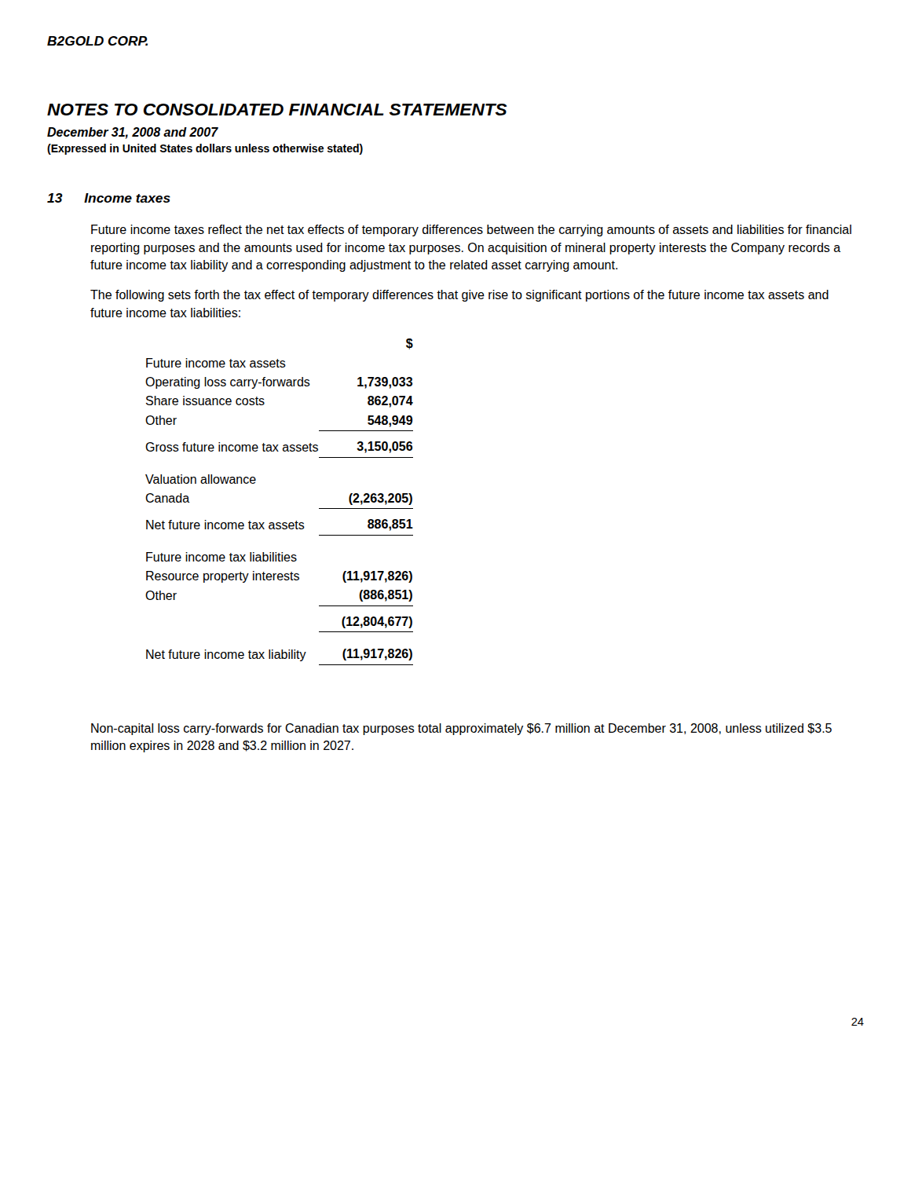B2GOLD CORP.
NOTES TO CONSOLIDATED FINANCIAL STATEMENTS
December 31, 2008 and 2007
(Expressed in United States dollars unless otherwise stated)
13 Income taxes
Future income taxes reflect the net tax effects of temporary differences between the carrying amounts of assets and liabilities for financial reporting purposes and the amounts used for income tax purposes. On acquisition of mineral property interests the Company records a future income tax liability and a corresponding adjustment to the related asset carrying amount.
The following sets forth the tax effect of temporary differences that give rise to significant portions of the future income tax assets and future income tax liabilities:
| | $ |
| Future income tax assets | |
| Operating loss carry-forwards | 1,739,033 |
| Share issuance costs | 862,074 |
| Other | 548,949 |
| Gross future income tax assets | 3,150,056 |
| Valuation allowance | |
| Canada | (2,263,205) |
| Net future income tax assets | 886,851 |
| Future income tax liabilities | |
| Resource property interests | (11,917,826) |
| Other | (886,851) |
| | (12,804,677) |
| Net future income tax liability | (11,917,826) |
Non-capital loss carry-forwards for Canadian tax purposes total approximately $6.7 million at December 31, 2008, unless utilized $3.5 million expires in 2028 and $3.2 million in 2027.
24